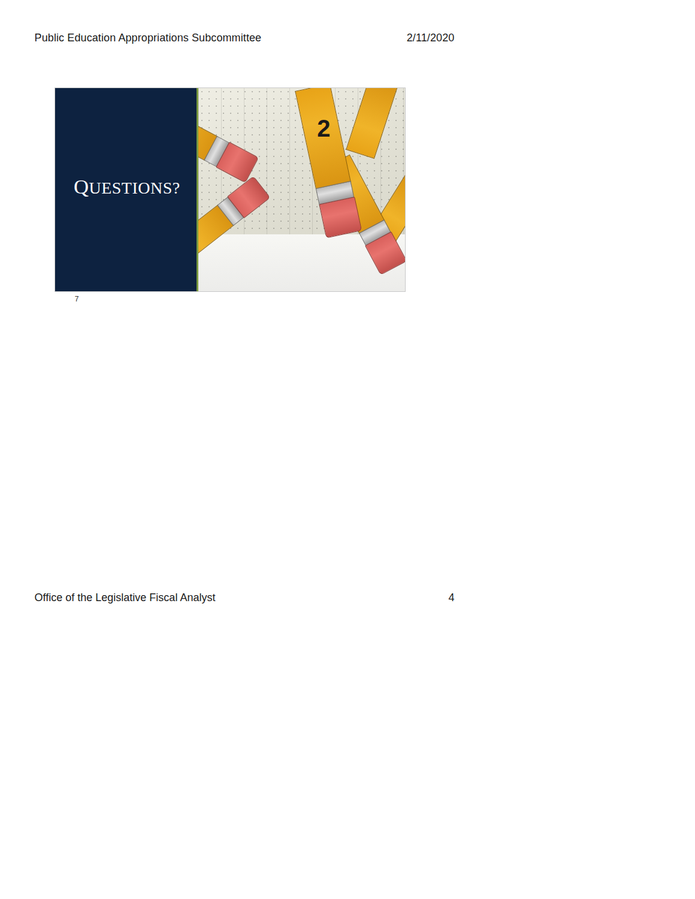Public Education Appropriations Subcommittee 2/11/2020
QUESTIONS?
2
7
Office of the Legislative Fiscal Analyst 4